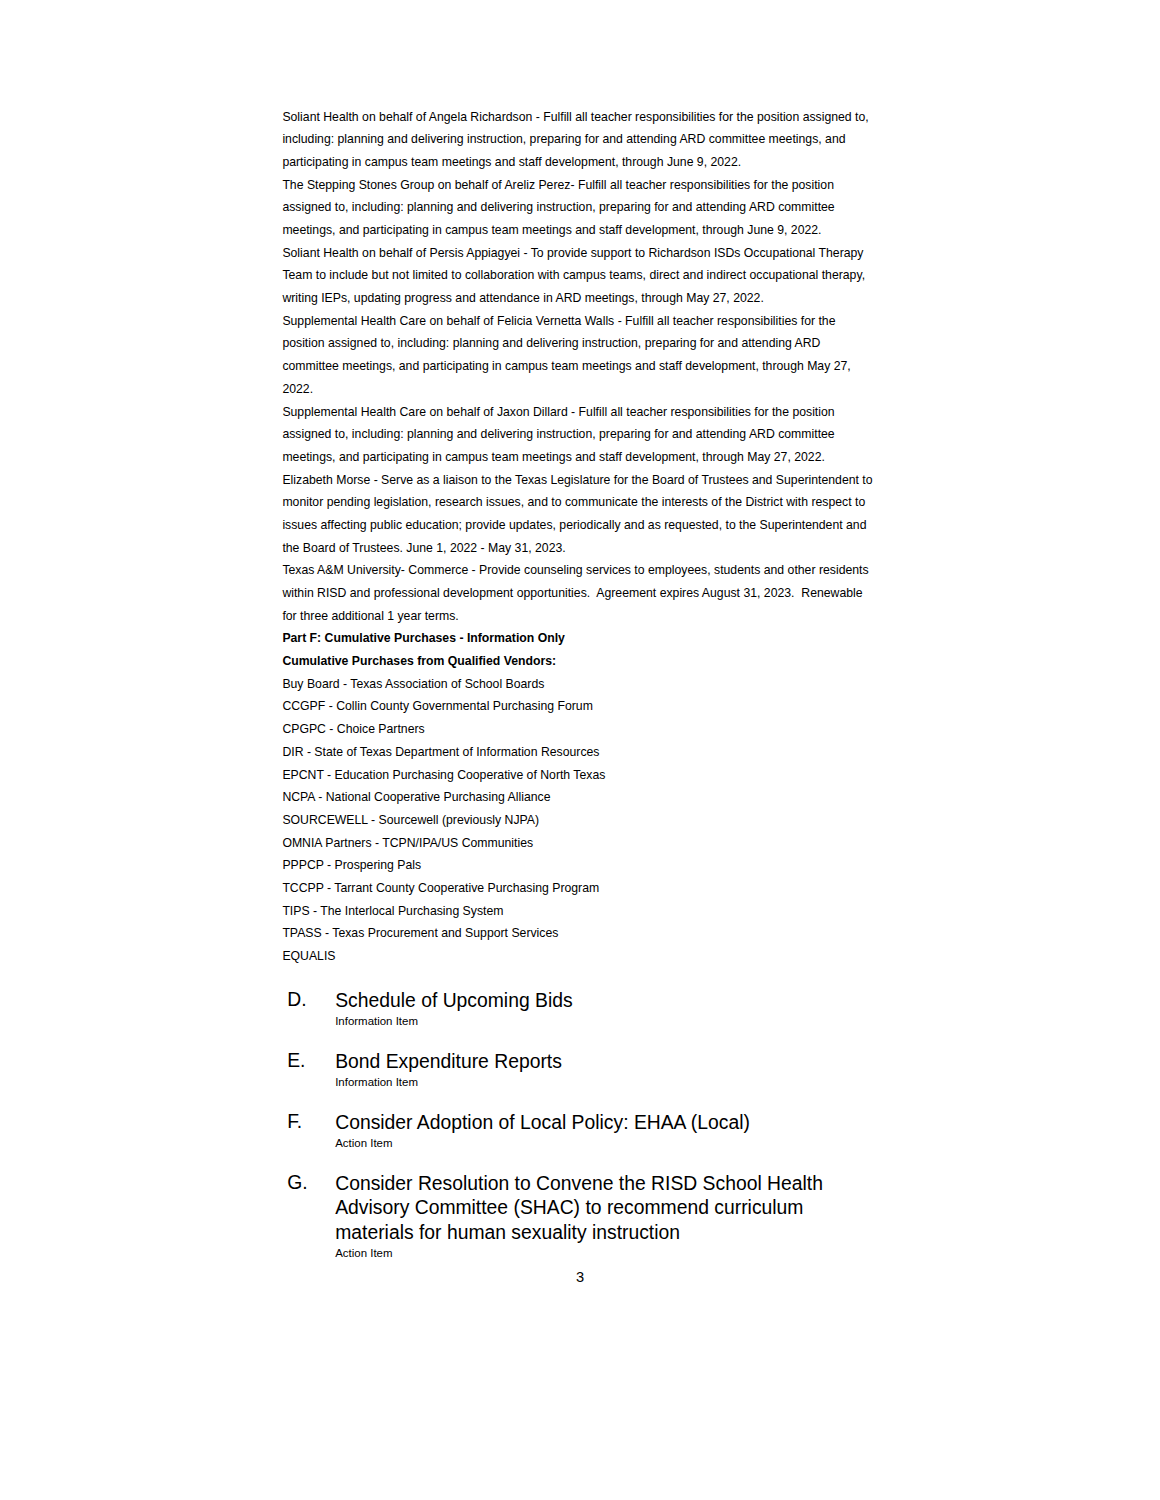Soliant Health on behalf of Angela Richardson - Fulfill all teacher responsibilities for the position assigned to, including: planning and delivering instruction, preparing for and attending ARD committee meetings, and participating in campus team meetings and staff development, through June 9, 2022.
The Stepping Stones Group on behalf of Areliz Perez- Fulfill all teacher responsibilities for the position assigned to, including: planning and delivering instruction, preparing for and attending ARD committee meetings, and participating in campus team meetings and staff development, through June 9, 2022.
Soliant Health on behalf of Persis Appiagyei - To provide support to Richardson ISDs Occupational Therapy Team to include but not limited to collaboration with campus teams, direct and indirect occupational therapy, writing IEPs, updating progress and attendance in ARD meetings, through May 27, 2022.
Supplemental Health Care on behalf of Felicia Vernetta Walls - Fulfill all teacher responsibilities for the position assigned to, including: planning and delivering instruction, preparing for and attending ARD committee meetings, and participating in campus team meetings and staff development, through May 27, 2022.
Supplemental Health Care on behalf of Jaxon Dillard - Fulfill all teacher responsibilities for the position assigned to, including: planning and delivering instruction, preparing for and attending ARD committee meetings, and participating in campus team meetings and staff development, through May 27, 2022.
Elizabeth Morse - Serve as a liaison to the Texas Legislature for the Board of Trustees and Superintendent to monitor pending legislation, research issues, and to communicate the interests of the District with respect to issues affecting public education; provide updates, periodically and as requested, to the Superintendent and the Board of Trustees. June 1, 2022 - May 31, 2023.
Texas A&M University- Commerce - Provide counseling services to employees, students and other residents within RISD and professional development opportunities. Agreement expires August 31, 2023. Renewable for three additional 1 year terms.
Part F: Cumulative Purchases - Information Only
Cumulative Purchases from Qualified Vendors:
Buy Board - Texas Association of School Boards
CCGPF - Collin County Governmental Purchasing Forum
CPGPC - Choice Partners
DIR - State of Texas Department of Information Resources
EPCNT - Education Purchasing Cooperative of North Texas
NCPA - National Cooperative Purchasing Alliance
SOURCEWELL - Sourcewell (previously NJPA)
OMNIA Partners - TCPN/IPA/US Communities
PPPCP - Prospering Pals
TCCPP - Tarrant County Cooperative Purchasing Program
TIPS - The Interlocal Purchasing System
TPASS - Texas Procurement and Support Services
EQUALIS
D.
Schedule of Upcoming Bids
Information Item
E.
Bond Expenditure Reports
Information Item
F.
Consider Adoption of Local Policy: EHAA (Local)
Action Item
G.
Consider Resolution to Convene the RISD School Health Advisory Committee (SHAC) to recommend curriculum materials for human sexuality instruction
Action Item
3